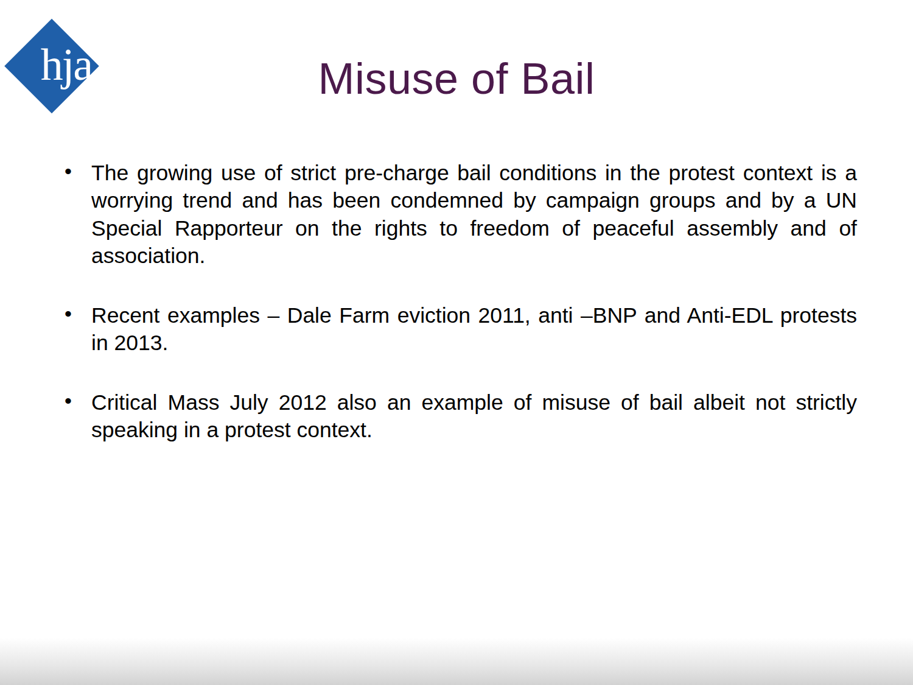hja
Misuse of Bail
The growing use of strict pre-charge bail conditions in the protest context is a worrying trend and has been condemned by campaign groups and by a UN Special Rapporteur on the rights to freedom of peaceful assembly and of association.
Recent examples – Dale Farm eviction 2011, anti –BNP and Anti-EDL protests in 2013.
Critical Mass July 2012 also an example of misuse of bail albeit not strictly speaking in a protest context.